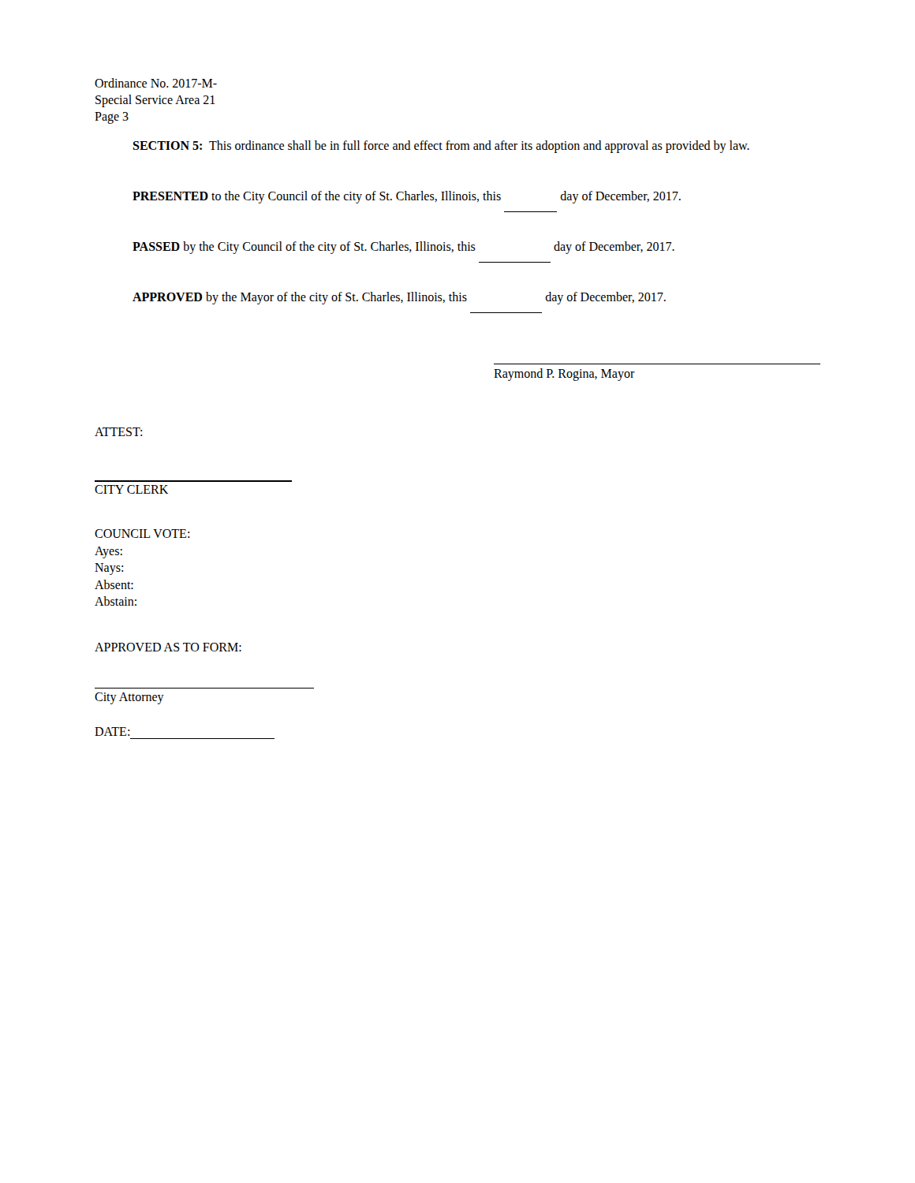Ordinance No. 2017-M-
Special Service Area 21
Page 3
SECTION 5: This ordinance shall be in full force and effect from and after its adoption and approval as provided by law.
PRESENTED to the City Council of the city of St. Charles, Illinois, this day of December, 2017.
PASSED by the City Council of the city of St. Charles, Illinois, this day of December, 2017.
APPROVED by the Mayor of the city of St. Charles, Illinois, this day of December, 2017.
Raymond P. Rogina, Mayor
ATTEST:
CITY CLERK
COUNCIL VOTE:
Ayes:
Nays:
Absent:
Abstain:
APPROVED AS TO FORM:
City Attorney
DATE: